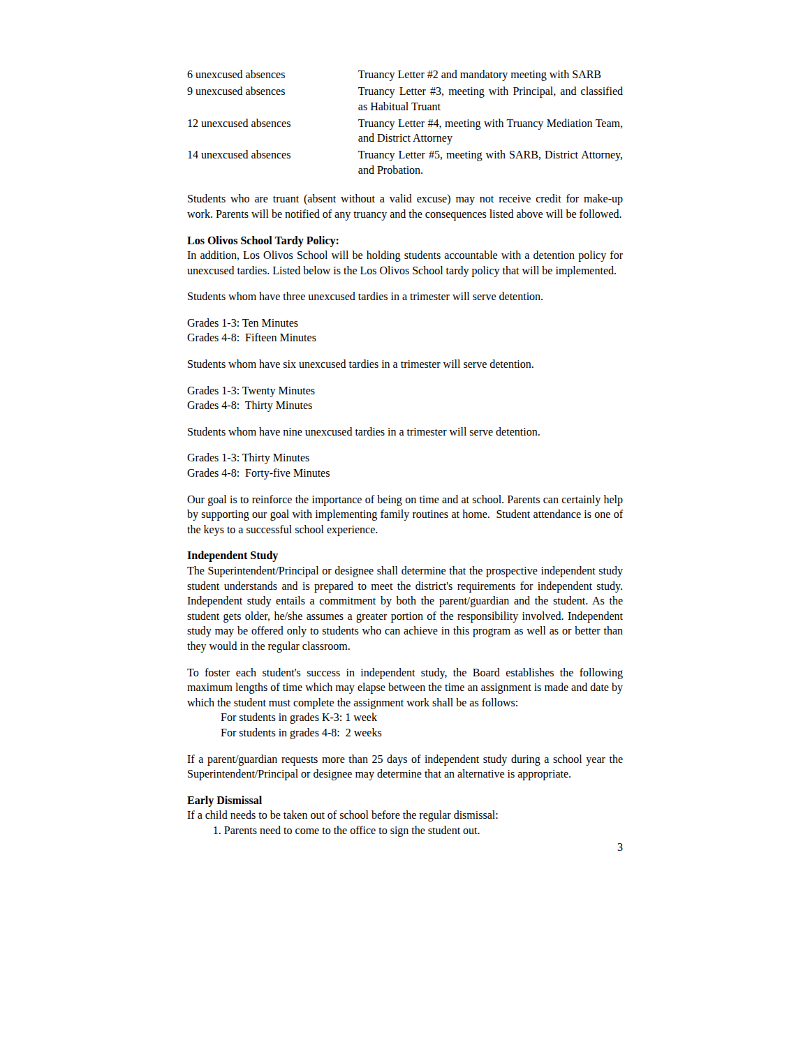| 6 unexcused absences | Truancy Letter #2 and mandatory meeting with SARB |
| 9 unexcused absences | Truancy Letter #3, meeting with Principal, and classified as Habitual Truant |
| 12 unexcused absences | Truancy Letter #4, meeting with Truancy Mediation Team, and District Attorney |
| 14 unexcused absences | Truancy Letter #5, meeting with SARB, District Attorney, and Probation. |
Students who are truant (absent without a valid excuse) may not receive credit for make-up work. Parents will be notified of any truancy and the consequences listed above will be followed.
Los Olivos School Tardy Policy:
In addition, Los Olivos School will be holding students accountable with a detention policy for unexcused tardies. Listed below is the Los Olivos School tardy policy that will be implemented.
Students whom have three unexcused tardies in a trimester will serve detention.
Grades 1-3: Ten Minutes
Grades 4-8: Fifteen Minutes
Students whom have six unexcused tardies in a trimester will serve detention.
Grades 1-3: Twenty Minutes
Grades 4-8: Thirty Minutes
Students whom have nine unexcused tardies in a trimester will serve detention.
Grades 1-3: Thirty Minutes
Grades 4-8: Forty-five Minutes
Our goal is to reinforce the importance of being on time and at school. Parents can certainly help by supporting our goal with implementing family routines at home. Student attendance is one of the keys to a successful school experience.
Independent Study
The Superintendent/Principal or designee shall determine that the prospective independent study student understands and is prepared to meet the district's requirements for independent study. Independent study entails a commitment by both the parent/guardian and the student. As the student gets older, he/she assumes a greater portion of the responsibility involved. Independent study may be offered only to students who can achieve in this program as well as or better than they would in the regular classroom.
To foster each student's success in independent study, the Board establishes the following maximum lengths of time which may elapse between the time an assignment is made and date by which the student must complete the assignment work shall be as follows:
For students in grades K-3: 1 week
For students in grades 4-8: 2 weeks
If a parent/guardian requests more than 25 days of independent study during a school year the Superintendent/Principal or designee may determine that an alternative is appropriate.
Early Dismissal
If a child needs to be taken out of school before the regular dismissal:
Parents need to come to the office to sign the student out.
3